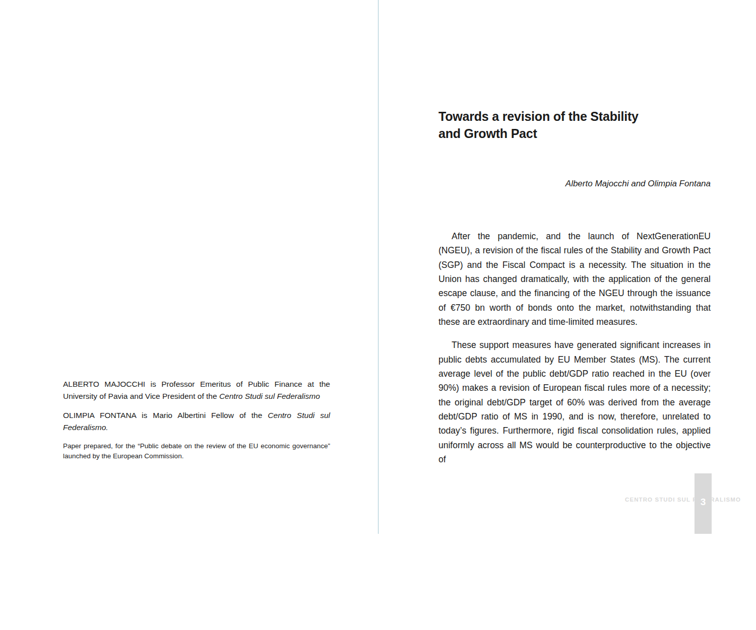ALBERTO MAJOCCHI is Professor Emeritus of Public Finance at the University of Pavia and Vice President of the Centro Studi sul Federalismo
OLIMPIA FONTANA is Mario Albertini Fellow of the Centro Studi sul Federalismo.
Paper prepared, for the “Public debate on the review of the EU economic governance” launched by the European Commission.
Towards a revision of the Stability
and Growth Pact
Alberto Majocchi and Olimpia Fontana
After the pandemic, and the launch of NextGenerationEU (NGEU), a revision of the fiscal rules of the Stability and Growth Pact (SGP) and the Fiscal Compact is a necessity. The situation in the Union has changed dramatically, with the application of the general escape clause, and the financing of the NGEU through the issuance of €750 bn worth of bonds onto the market, notwithstanding that these are extraordinary and time-limited measures.
These support measures have generated significant increases in public debts accumulated by EU Member States (MS). The current average level of the public debt/GDP ratio reached in the EU (over 90%) makes a revision of European fiscal rules more of a necessity; the original debt/GDP target of 60% was derived from the average debt/GDP ratio of MS in 1990, and is now, therefore, unrelated to today’s figures. Furthermore, rigid fiscal consolidation rules, applied uniformly across all MS would be counterproductive to the objective of
CENTRO STUDI SUL FEDERALISMO
3